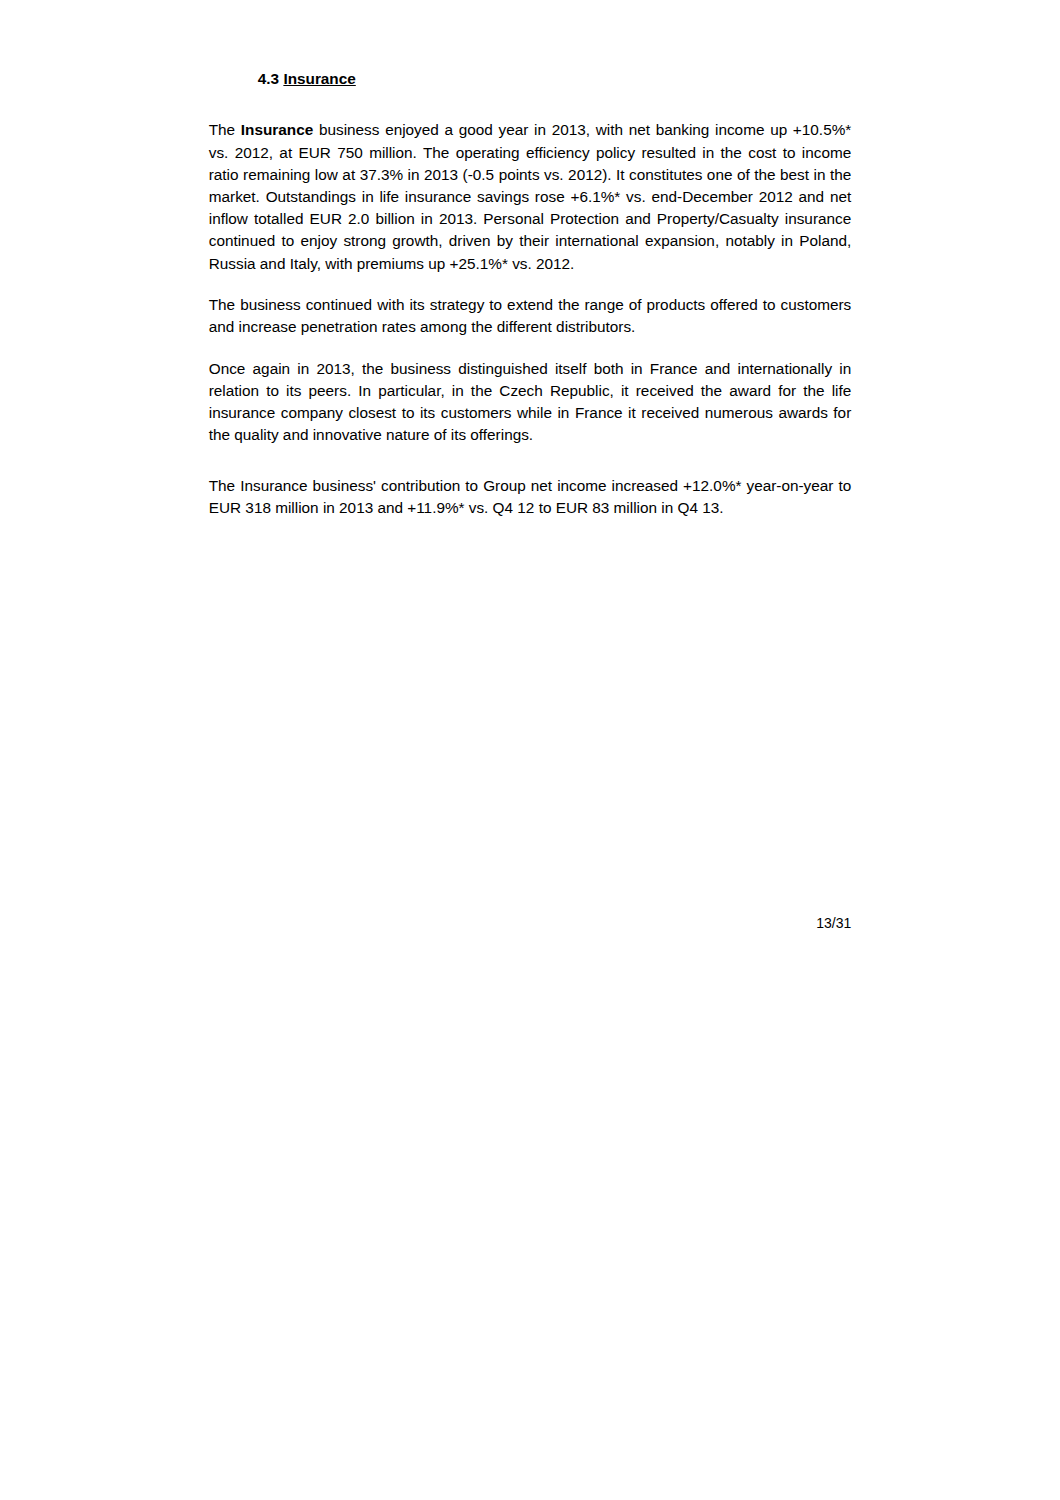4.3 Insurance
The Insurance business enjoyed a good year in 2013, with net banking income up +10.5%* vs. 2012, at EUR 750 million. The operating efficiency policy resulted in the cost to income ratio remaining low at 37.3% in 2013 (-0.5 points vs. 2012). It constitutes one of the best in the market. Outstandings in life insurance savings rose +6.1%* vs. end-December 2012 and net inflow totalled EUR 2.0 billion in 2013. Personal Protection and Property/Casualty insurance continued to enjoy strong growth, driven by their international expansion, notably in Poland, Russia and Italy, with premiums up +25.1%* vs. 2012.
The business continued with its strategy to extend the range of products offered to customers and increase penetration rates among the different distributors.
Once again in 2013, the business distinguished itself both in France and internationally in relation to its peers. In particular, in the Czech Republic, it received the award for the life insurance company closest to its customers while in France it received numerous awards for the quality and innovative nature of its offerings.
The Insurance business' contribution to Group net income increased +12.0%* year-on-year to EUR 318 million in 2013 and +11.9%* vs. Q4 12 to EUR 83 million in Q4 13.
13/31